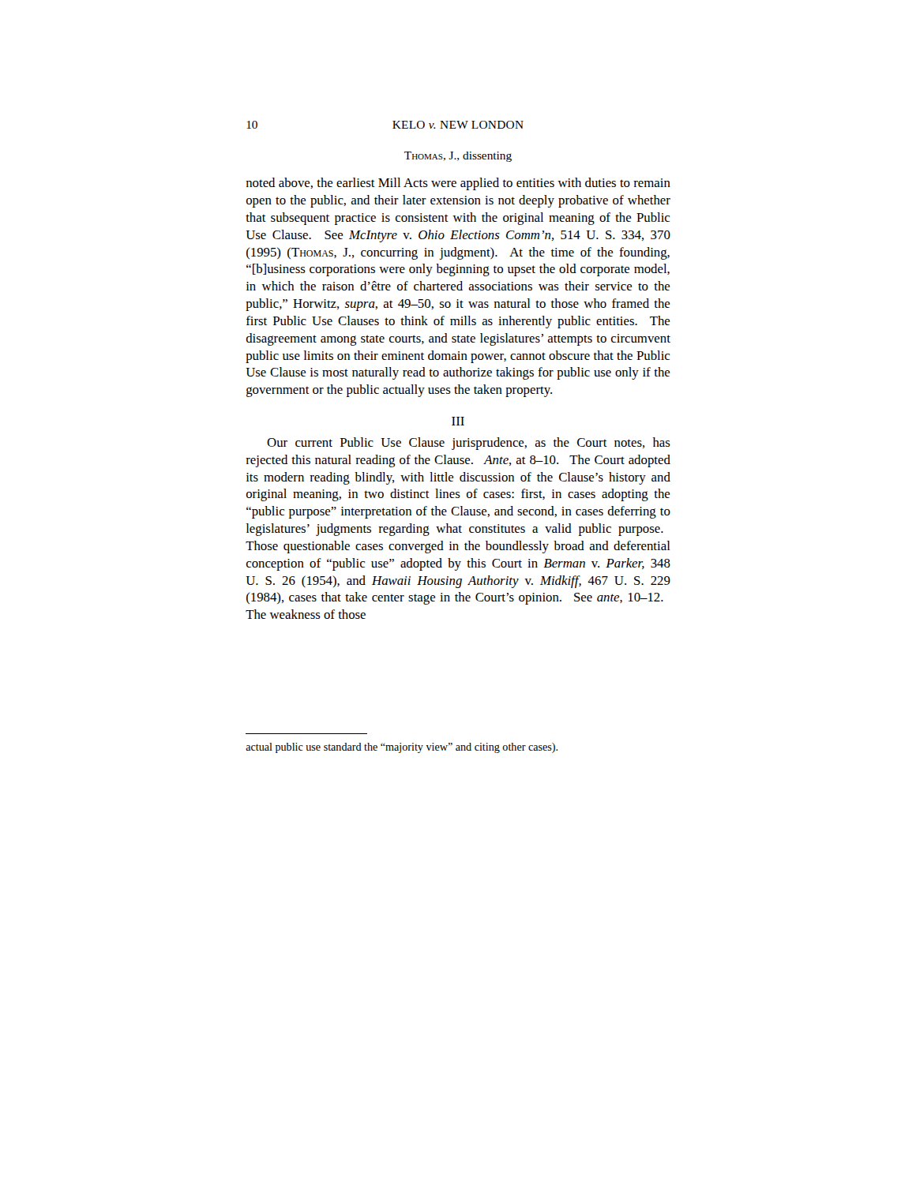10 KELO v. NEW LONDON
Thomas, J., dissenting
noted above, the earliest Mill Acts were applied to entities with duties to remain open to the public, and their later extension is not deeply probative of whether that subse­quent practice is consistent with the original meaning of the Public Use Clause.  See McIntyre v. Ohio Elections Comm’n, 514 U. S. 334, 370 (1995) (Thomas, J., concur­ring in judgment).  At the time of the founding, “[b]usiness corporations were only beginning to upset the old corpo­rate model, in which the raison d’être of chartered associa­tions was their service to the public,” Horwitz, supra, at 49–50, so it was natural to those who framed the first Public Use Clauses to think of mills as inherently public entities.  The disagreement among state courts, and state legislatures’ attempts to circumvent public use limits on their eminent domain power, cannot obscure that the Public Use Clause is most naturally read to authorize takings for public use only if the government or the public actually uses the taken property.
III
Our current Public Use Clause jurisprudence, as the Court notes, has rejected this natural reading of the Clause.  Ante, at 8–10.  The Court adopted its modern reading blindly, with little discussion of the Clause’s history and original meaning, in two distinct lines of cases: first, in cases adopting the “public purpose” interpretation of the Clause, and second, in cases deferring to legisla­tures’ judgments regarding what constitutes a valid public purpose.  Those questionable cases converged in the boundlessly broad and deferential conception of “public use” adopted by this Court in Berman v. Parker, 348 U. S. 26 (1954), and Hawaii Housing Authority v. Midkiff, 467 U. S. 229 (1984), cases that take center stage in the Court’s opinion.  See ante, 10–12.  The weakness of those
actual public use standard the “majority view” and citing other cases).